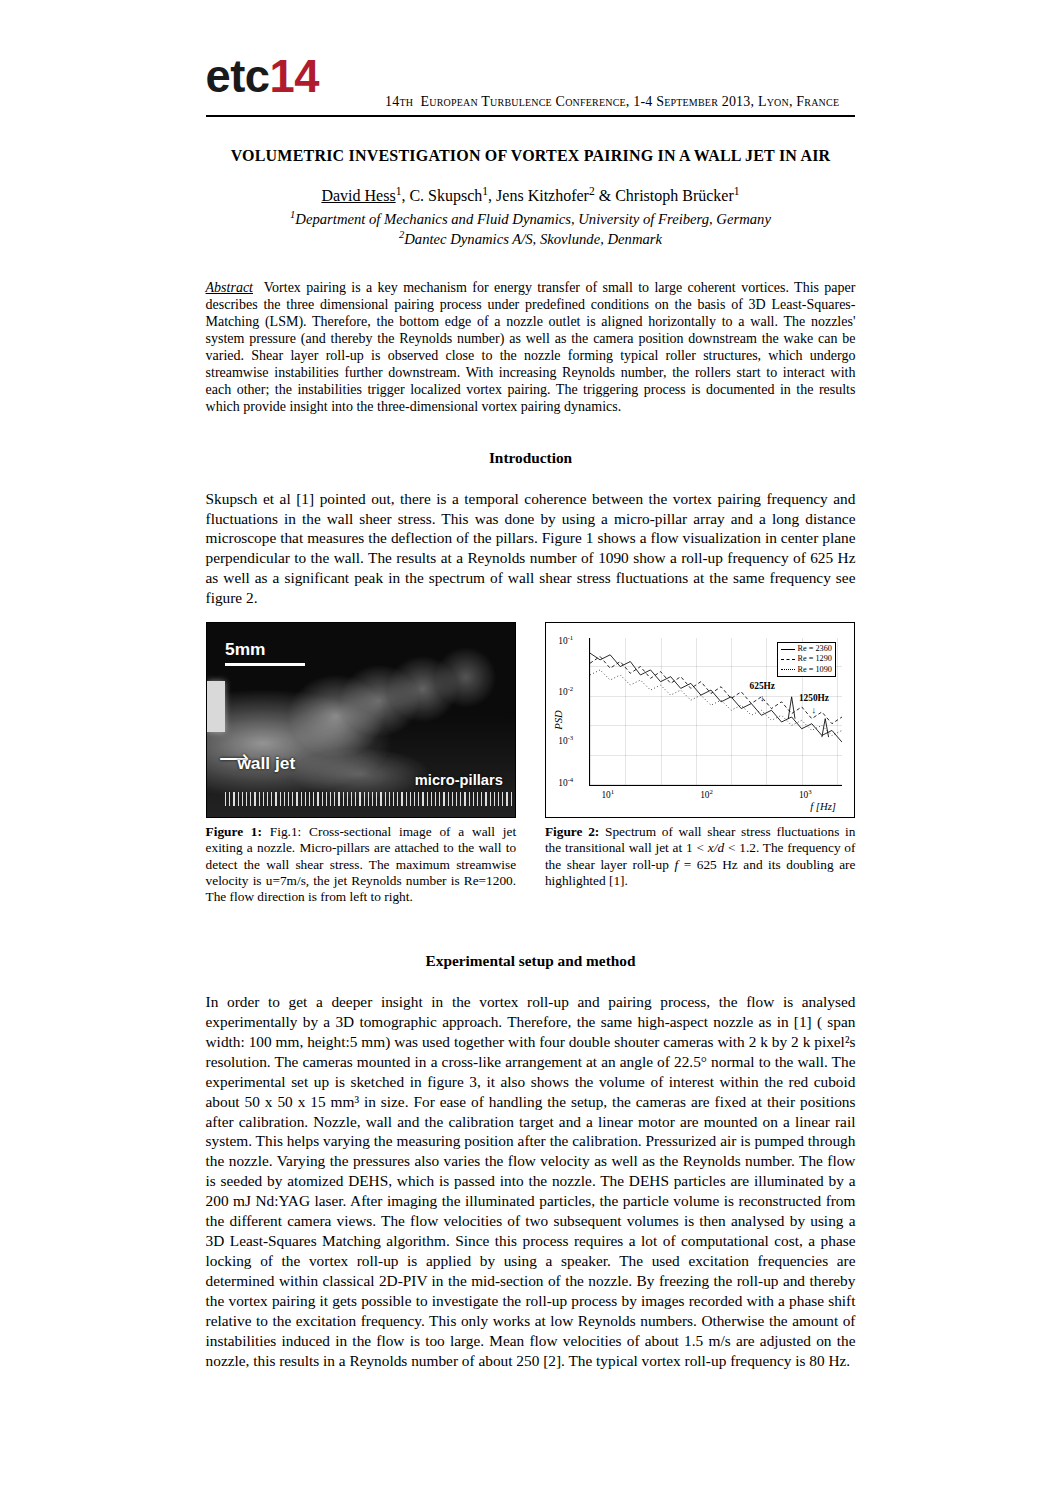etc 14
14th European Turbulence Conference, 1-4 September 2013, Lyon, France
Volumetric Investigation of Vortex Pairing in a Wall Jet in Air
David Hess1, C. Skupsch1, Jens Kitzhofer2 & Christoph Brücker1
1Department of Mechanics and Fluid Dynamics, University of Freiberg, Germany
2Dantec Dynamics A/S, Skovlunde, Denmark
Abstract Vortex pairing is a key mechanism for energy transfer of small to large coherent vortices. This paper describes the three dimensional pairing process under predefined conditions on the basis of 3D Least-Squares-Matching (LSM). Therefore, the bottom edge of a nozzle outlet is aligned horizontally to a wall. The nozzles' system pressure (and thereby the Reynolds number) as well as the camera position downstream the wake can be varied. Shear layer roll-up is observed close to the nozzle forming typical roller structures, which undergo streamwise instabilities further downstream. With increasing Reynolds number, the rollers start to interact with each other; the instabilities trigger localized vortex pairing. The triggering process is documented in the results which provide insight into the three-dimensional vortex pairing dynamics.
Introduction
Skupsch et al [1] pointed out, there is a temporal coherence between the vortex pairing frequency and fluctuations in the wall sheer stress. This was done by using a micro-pillar array and a long distance microscope that measures the deflection of the pillars. Figure 1 shows a flow visualization in center plane perpendicular to the wall. The results at a Reynolds number of 1090 show a roll-up frequency of 625 Hz as well as a significant peak in the spectrum of wall shear stress fluctuations at the same frequency see figure 2.
5mm
⟶
wall jet
micro-pillars
Figure 1: Fig.1: Cross-sectional image of a wall jet exiting a nozzle. Micro-pillars are attached to the wall to detect the wall shear stress. The maximum streamwise velocity is u=7m/s, the jet Reynolds number is Re=1200. The flow direction is from left to right.
PSD
f [Hz]
10-1
10-2
10-3
10-4
101
102
103
Re = 2360
Re = 1290
Re = 1090
625Hz↓
1250Hz↓
Figure 2: Spectrum of wall shear stress fluctuations in the transitional wall jet at 1 < x/d < 1.2. The frequency of the shear layer roll-up f = 625 Hz and its doubling are highlighted [1].
Experimental setup and method
In order to get a deeper insight in the vortex roll-up and pairing process, the flow is analysed experimentally by a 3D tomographic approach. Therefore, the same high-aspect nozzle as in [1] ( span width: 100 mm, height:5 mm) was used together with four double shouter cameras with 2 k by 2 k pixel²s resolution. The cameras mounted in a cross-like arrangement at an angle of 22.5° normal to the wall. The experimental set up is sketched in figure 3, it also shows the volume of interest within the red cuboid about 50 x 50 x 15 mm³ in size. For ease of handling the setup, the cameras are fixed at their positions after calibration. Nozzle, wall and the calibration target and a linear motor are mounted on a linear rail system. This helps varying the measuring position after the calibration. Pressurized air is pumped through the nozzle. Varying the pressures also varies the flow velocity as well as the Reynolds number. The flow is seeded by atomized DEHS, which is passed into the nozzle. The DEHS particles are illuminated by a 200 mJ Nd:YAG laser. After imaging the illuminated particles, the particle volume is reconstructed from the different camera views. The flow velocities of two subsequent volumes is then analysed by using a 3D Least-Squares Matching algorithm. Since this process requires a lot of computational cost, a phase locking of the vortex roll-up is applied by using a speaker. The used excitation frequencies are determined within classical 2D-PIV in the mid-section of the nozzle. By freezing the roll-up and thereby the vortex pairing it gets possible to investigate the roll-up process by images recorded with a phase shift relative to the excitation frequency. This only works at low Reynolds numbers. Otherwise the amount of instabilities induced in the flow is too large. Mean flow velocities of about 1.5 m/s are adjusted on the nozzle, this results in a Reynolds number of about 250 [2]. The typical vortex roll-up frequency is 80 Hz.